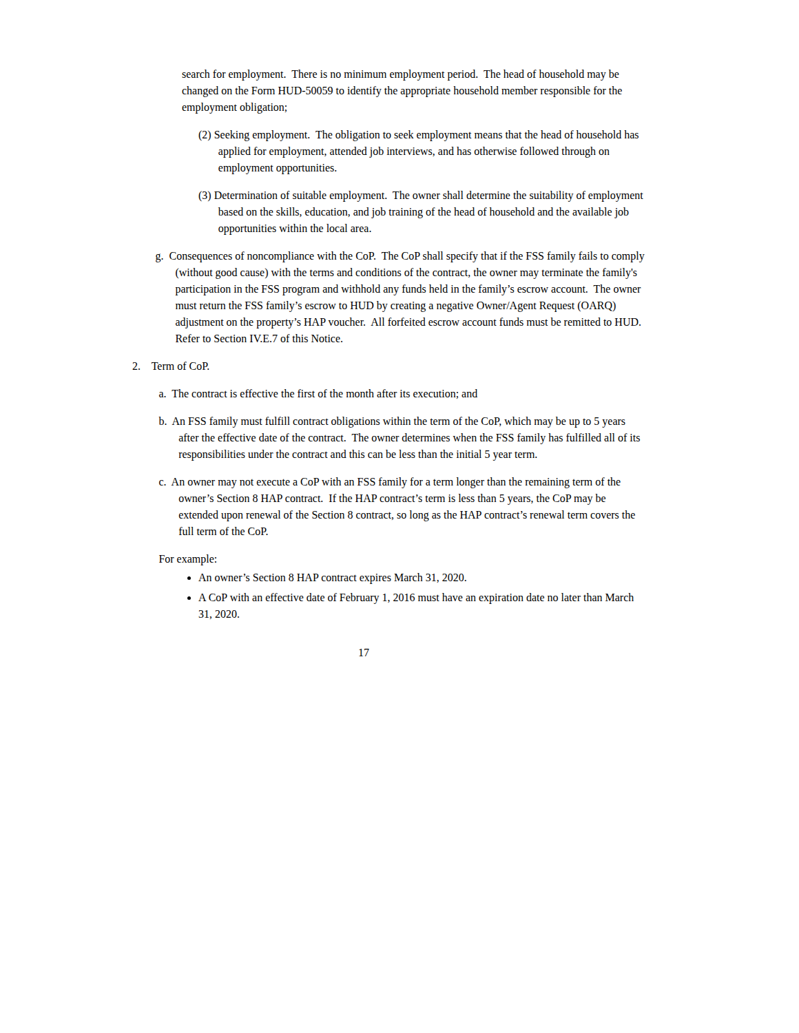search for employment. There is no minimum employment period. The head of household may be changed on the Form HUD-50059 to identify the appropriate household member responsible for the employment obligation;
(2) Seeking employment. The obligation to seek employment means that the head of household has applied for employment, attended job interviews, and has otherwise followed through on employment opportunities.
(3) Determination of suitable employment. The owner shall determine the suitability of employment based on the skills, education, and job training of the head of household and the available job opportunities within the local area.
g. Consequences of noncompliance with the CoP. The CoP shall specify that if the FSS family fails to comply (without good cause) with the terms and conditions of the contract, the owner may terminate the family's participation in the FSS program and withhold any funds held in the family’s escrow account. The owner must return the FSS family’s escrow to HUD by creating a negative Owner/Agent Request (OARQ) adjustment on the property’s HAP voucher. All forfeited escrow account funds must be remitted to HUD. Refer to Section IV.E.7 of this Notice.
2. Term of CoP.
a. The contract is effective the first of the month after its execution; and
b. An FSS family must fulfill contract obligations within the term of the CoP, which may be up to 5 years after the effective date of the contract. The owner determines when the FSS family has fulfilled all of its responsibilities under the contract and this can be less than the initial 5 year term.
c. An owner may not execute a CoP with an FSS family for a term longer than the remaining term of the owner’s Section 8 HAP contract. If the HAP contract’s term is less than 5 years, the CoP may be extended upon renewal of the Section 8 contract, so long as the HAP contract’s renewal term covers the full term of the CoP.
For example:
An owner’s Section 8 HAP contract expires March 31, 2020.
A CoP with an effective date of February 1, 2016 must have an expiration date no later than March 31, 2020.
17